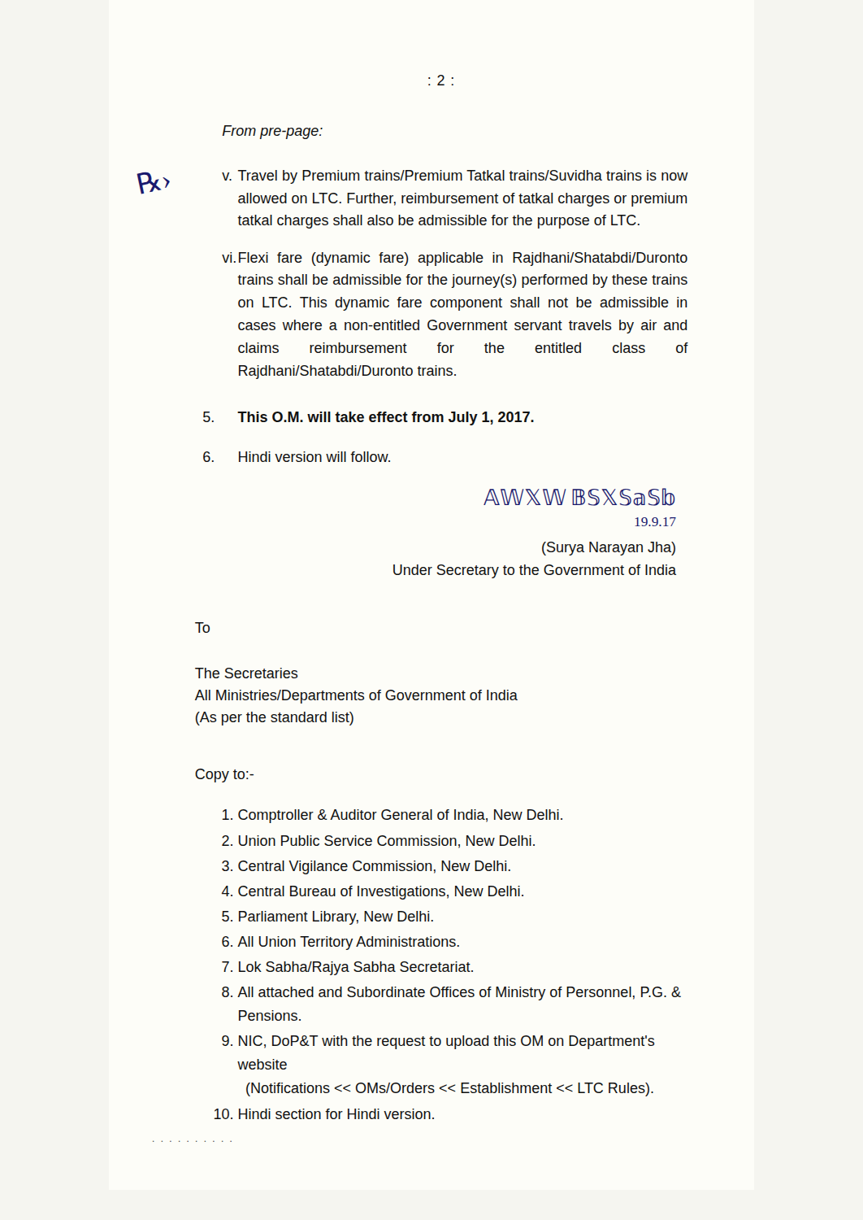℞›
: 2 :
From pre-page:
v. Travel by Premium trains/Premium Tatkal trains/Suvidha trains is now allowed on LTC. Further, reimbursement of tatkal charges or premium tatkal charges shall also be admissible for the purpose of LTC.
vi. Flexi fare (dynamic fare) applicable in Rajdhani/Shatabdi/Duronto trains shall be admissible for the journey(s) performed by these trains on LTC. This dynamic fare component shall not be admissible in cases where a non-entitled Government servant travels by air and claims reimbursement for the entitled class of Rajdhani/Shatabdi/Duronto trains.
5. This O.M. will take effect from July 1, 2017.
6. Hindi version will follow.
𝔸𝕎𝕏𝕎 𝔹𝕊𝕏𝕊𝕒𝕊𝕓
19.9.17
(Surya Narayan Jha)
Under Secretary to the Government of India
To
The Secretaries
All Ministries/Departments of Government of India
(As per the standard list)
Copy to:-
Comptroller & Auditor General of India, New Delhi.
Union Public Service Commission, New Delhi.
Central Vigilance Commission, New Delhi.
Central Bureau of Investigations, New Delhi.
Parliament Library, New Delhi.
All Union Territory Administrations.
Lok Sabha/Rajya Sabha Secretariat.
All attached and Subordinate Offices of Ministry of Personnel, P.G. & Pensions.
NIC, DoP&T with the request to upload this OM on Department's website (Notifications << OMs/Orders << Establishment << LTC Rules).
Hindi section for Hindi version.
. . . . . . . . . .